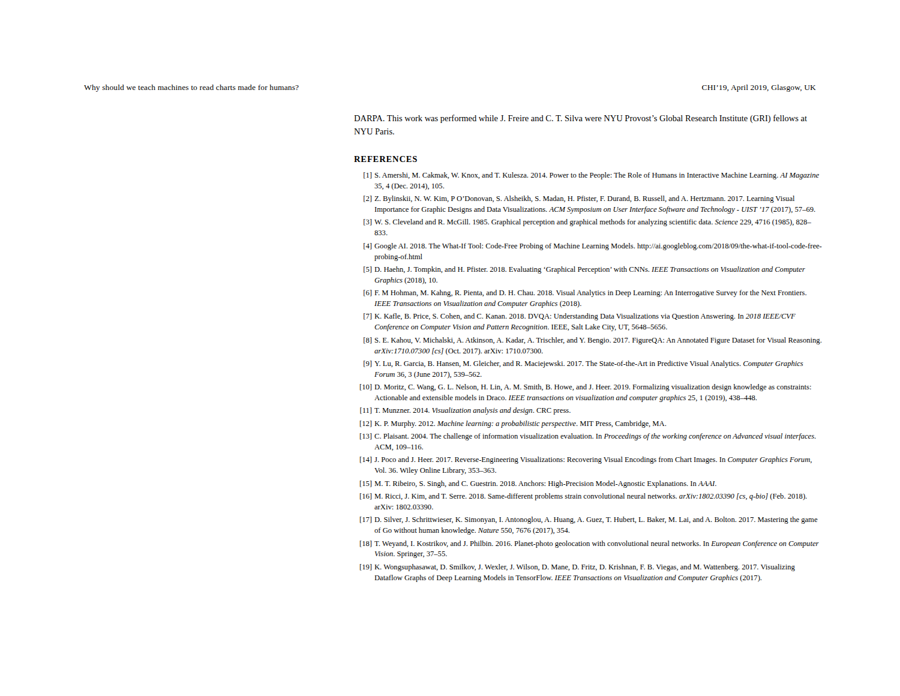Why should we teach machines to read charts made for humans? CHI’19, April 2019, Glasgow, UK
DARPA. This work was performed while J. Freire and C. T. Silva were NYU Provost’s Global Research Institute (GRI) fellows at NYU Paris.
References
[1] S. Amershi, M. Cakmak, W. Knox, and T. Kulesza. 2014. Power to the People: The Role of Humans in Interactive Machine Learning. AI Magazine 35, 4 (Dec. 2014), 105.
[2] Z. Bylinskii, N. W. Kim, P O’Donovan, S. Alsheikh, S. Madan, H. Pfister, F. Durand, B. Russell, and A. Hertzmann. 2017. Learning Visual Importance for Graphic Designs and Data Visualizations. ACM Symposium on User Interface Software and Technology - UIST ’17 (2017), 57–69.
[3] W. S. Cleveland and R. McGill. 1985. Graphical perception and graphical methods for analyzing scientific data. Science 229, 4716 (1985), 828–833.
[4] Google AI. 2018. The What-If Tool: Code-Free Probing of Machine Learning Models. http://ai.googleblog.com/2018/09/the-what-if-tool-code-free-probing-of.html
[5] D. Haehn, J. Tompkin, and H. Pfister. 2018. Evaluating ‘Graphical Perception’ with CNNs. IEEE Transactions on Visualization and Computer Graphics (2018), 10.
[6] F. M Hohman, M. Kahng, R. Pienta, and D. H. Chau. 2018. Visual Analytics in Deep Learning: An Interrogative Survey for the Next Frontiers. IEEE Transactions on Visualization and Computer Graphics (2018).
[7] K. Kafle, B. Price, S. Cohen, and C. Kanan. 2018. DVQA: Understanding Data Visualizations via Question Answering. In 2018 IEEE/CVF Conference on Computer Vision and Pattern Recognition. IEEE, Salt Lake City, UT, 5648–5656.
[8] S. E. Kahou, V. Michalski, A. Atkinson, A. Kadar, A. Trischler, and Y. Bengio. 2017. FigureQA: An Annotated Figure Dataset for Visual Reasoning. arXiv:1710.07300 [cs] (Oct. 2017). arXiv: 1710.07300.
[9] Y. Lu, R. Garcia, B. Hansen, M. Gleicher, and R. Maciejewski. 2017. The State-of-the-Art in Predictive Visual Analytics. Computer Graphics Forum 36, 3 (June 2017), 539–562.
[10] D. Moritz, C. Wang, G. L. Nelson, H. Lin, A. M. Smith, B. Howe, and J. Heer. 2019. Formalizing visualization design knowledge as constraints: Actionable and extensible models in Draco. IEEE transactions on visualization and computer graphics 25, 1 (2019), 438–448.
[11] T. Munzner. 2014. Visualization analysis and design. CRC press.
[12] K. P. Murphy. 2012. Machine learning: a probabilistic perspective. MIT Press, Cambridge, MA.
[13] C. Plaisant. 2004. The challenge of information visualization evaluation. In Proceedings of the working conference on Advanced visual interfaces. ACM, 109–116.
[14] J. Poco and J. Heer. 2017. Reverse-Engineering Visualizations: Recovering Visual Encodings from Chart Images. In Computer Graphics Forum, Vol. 36. Wiley Online Library, 353–363.
[15] M. T. Ribeiro, S. Singh, and C. Guestrin. 2018. Anchors: High-Precision Model-Agnostic Explanations. In AAAI.
[16] M. Ricci, J. Kim, and T. Serre. 2018. Same-different problems strain convolutional neural networks. arXiv:1802.03390 [cs, q-bio] (Feb. 2018). arXiv: 1802.03390.
[17] D. Silver, J. Schrittwieser, K. Simonyan, I. Antonoglou, A. Huang, A. Guez, T. Hubert, L. Baker, M. Lai, and A. Bolton. 2017. Mastering the game of Go without human knowledge. Nature 550, 7676 (2017), 354.
[18] T. Weyand, I. Kostrikov, and J. Philbin. 2016. Planet-photo geolocation with convolutional neural networks. In European Conference on Computer Vision. Springer, 37–55.
[19] K. Wongsuphasawat, D. Smilkov, J. Wexler, J. Wilson, D. Mane, D. Fritz, D. Krishnan, F. B. Viegas, and M. Wattenberg. 2017. Visualizing Dataflow Graphs of Deep Learning Models in TensorFlow. IEEE Transactions on Visualization and Computer Graphics (2017).